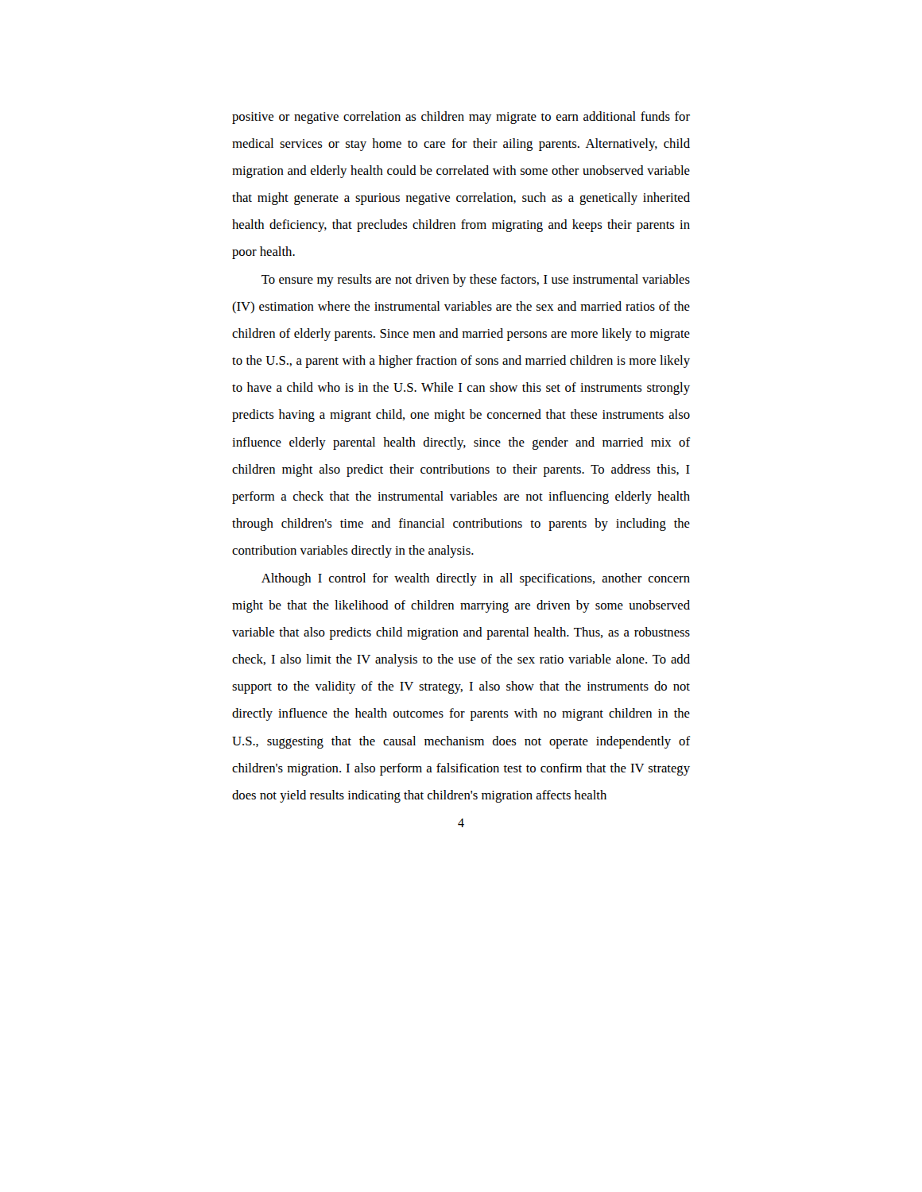positive or negative correlation as children may migrate to earn additional funds for medical services or stay home to care for their ailing parents. Alternatively, child migration and elderly health could be correlated with some other unobserved variable that might generate a spurious negative correlation, such as a genetically inherited health deficiency, that precludes children from migrating and keeps their parents in poor health.
To ensure my results are not driven by these factors, I use instrumental variables (IV) estimation where the instrumental variables are the sex and married ratios of the children of elderly parents. Since men and married persons are more likely to migrate to the U.S., a parent with a higher fraction of sons and married children is more likely to have a child who is in the U.S. While I can show this set of instruments strongly predicts having a migrant child, one might be concerned that these instruments also influence elderly parental health directly, since the gender and married mix of children might also predict their contributions to their parents. To address this, I perform a check that the instrumental variables are not influencing elderly health through children's time and financial contributions to parents by including the contribution variables directly in the analysis.
Although I control for wealth directly in all specifications, another concern might be that the likelihood of children marrying are driven by some unobserved variable that also predicts child migration and parental health. Thus, as a robustness check, I also limit the IV analysis to the use of the sex ratio variable alone. To add support to the validity of the IV strategy, I also show that the instruments do not directly influence the health outcomes for parents with no migrant children in the U.S., suggesting that the causal mechanism does not operate independently of children's migration. I also perform a falsification test to confirm that the IV strategy does not yield results indicating that children's migration affects health
4